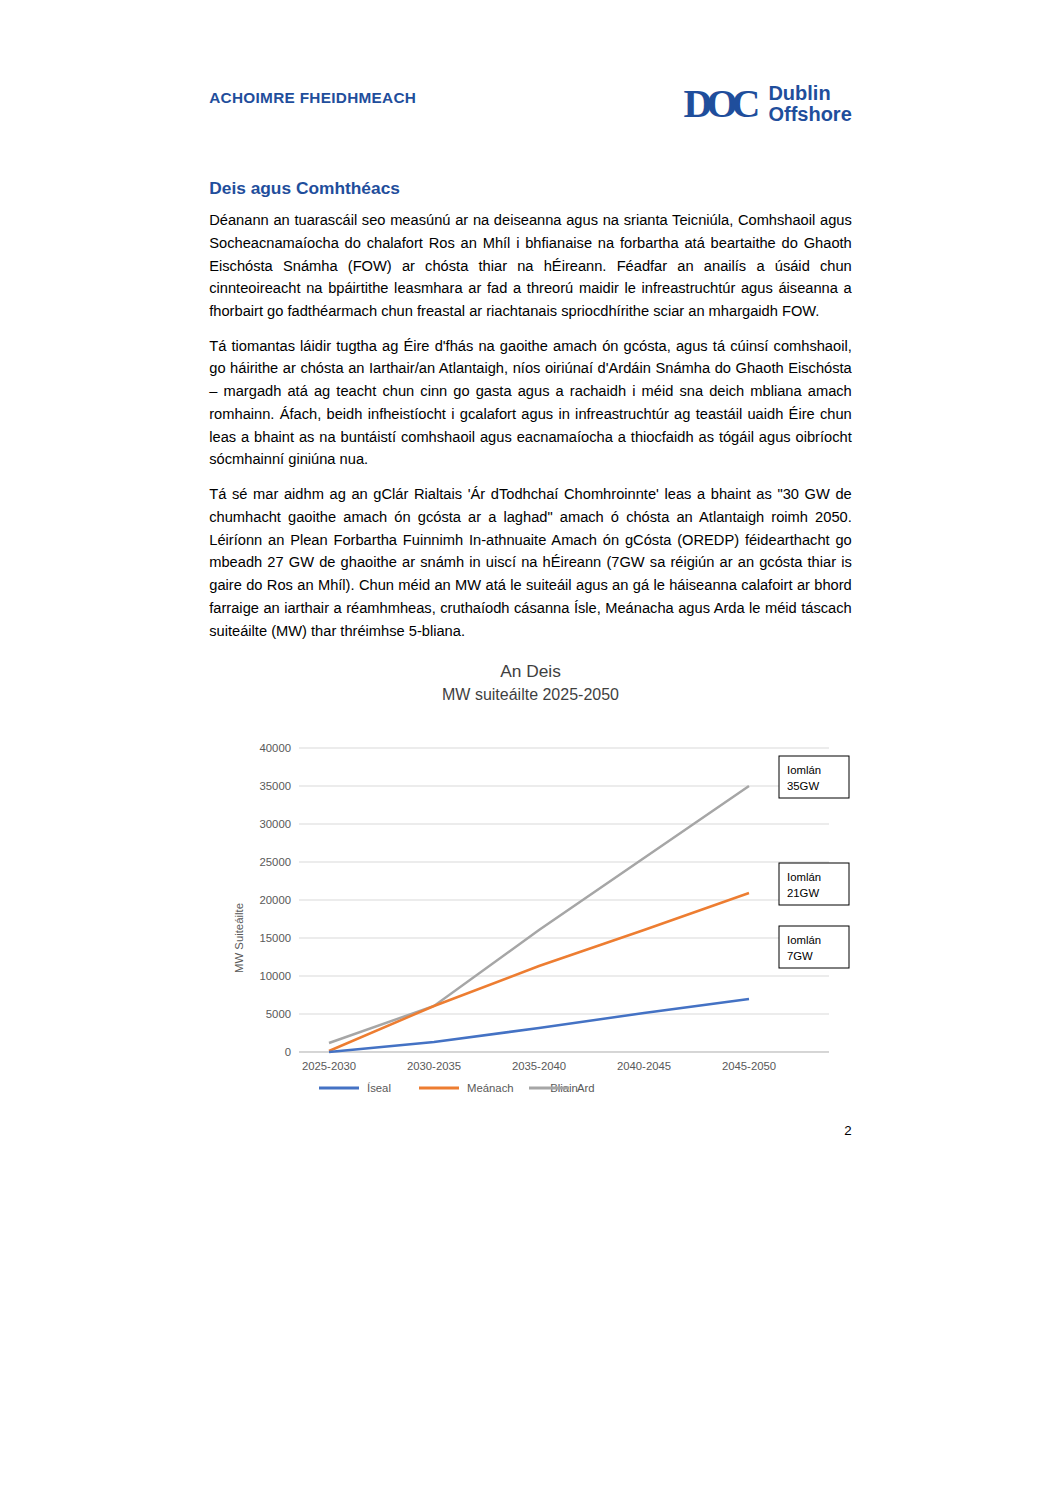ACHOIMRE FHEIDHMEACH
DOC
Dublin
Offshore
Deis agus Comhthéacs
Déanann an tuarascáil seo measúnú ar na deiseanna agus na srianta Teicniúla, Comhshaoil agus Socheacnamaíocha do chalafort Ros an Mhíl i bhfianaise na forbartha atá beartaithe do Ghaoth Eischósta Snámha (FOW) ar chósta thiar na hÉireann. Féadfar an anailís a úsáid chun cinnteoireacht na bpáirtithe leasmhara ar fad a threorú maidir le infreastruchtúr agus áiseanna a fhorbairt go fadthéarmach chun freastal ar riachtanais spriocdhírithe sciar an mhargaidh FOW.
Tá tiomantas láidir tugtha ag Éire d'fhás na gaoithe amach ón gcósta, agus tá cúinsí comhshaoil, go háirithe ar chósta an Iarthair/an Atlantaigh, níos oiriúnaí d'Ardáin Snámha do Ghaoth Eischósta – margadh atá ag teacht chun cinn go gasta agus a rachaidh i méid sna deich mbliana amach romhainn. Áfach, beidh infheistíocht i gcalafort agus in infreastruchtúr ag teastáil uaidh Éire chun leas a bhaint as na buntáistí comhshaoil agus eacnamaíocha a thiocfaidh as tógáil agus oibríocht sócmhainní giniúna nua.
Tá sé mar aidhm ag an gClár Rialtais 'Ár dTodhchaí Chomhroinnte' leas a bhaint as "30 GW de chumhacht gaoithe amach ón gcósta ar a laghad" amach ó chósta an Atlantaigh roimh 2050. Léiríonn an Plean Forbartha Fuinnimh In-athnuaite Amach ón gCósta (OREDP) féidearthacht go mbeadh 27 GW de ghaoithe ar snámh in uiscí na hÉireann (7GW sa réigiún ar an gcósta thiar is gaire do Ros an Mhíl). Chun méid an MW atá le suiteáil agus an gá le háiseanna calafoirt ar bhord farraige an iarthair a réamhmheas, cruthaíodh cásanna Ísle, Meánacha agus Arda le méid táscach suiteáilte (MW) thar thréimhse 5-bliana.
An Deis
MW suiteáilte 2025-2050
40000 35000 30000 25000 20000 15000 10000 5000 0 MW Suiteáilte 2025-2030 2030-2035 2035-2040 2040-2045 2045-2050 Bliain Íseal Meánach Ard Iomlán 35GW Iomlán 21GW Iomlán 7GW
2